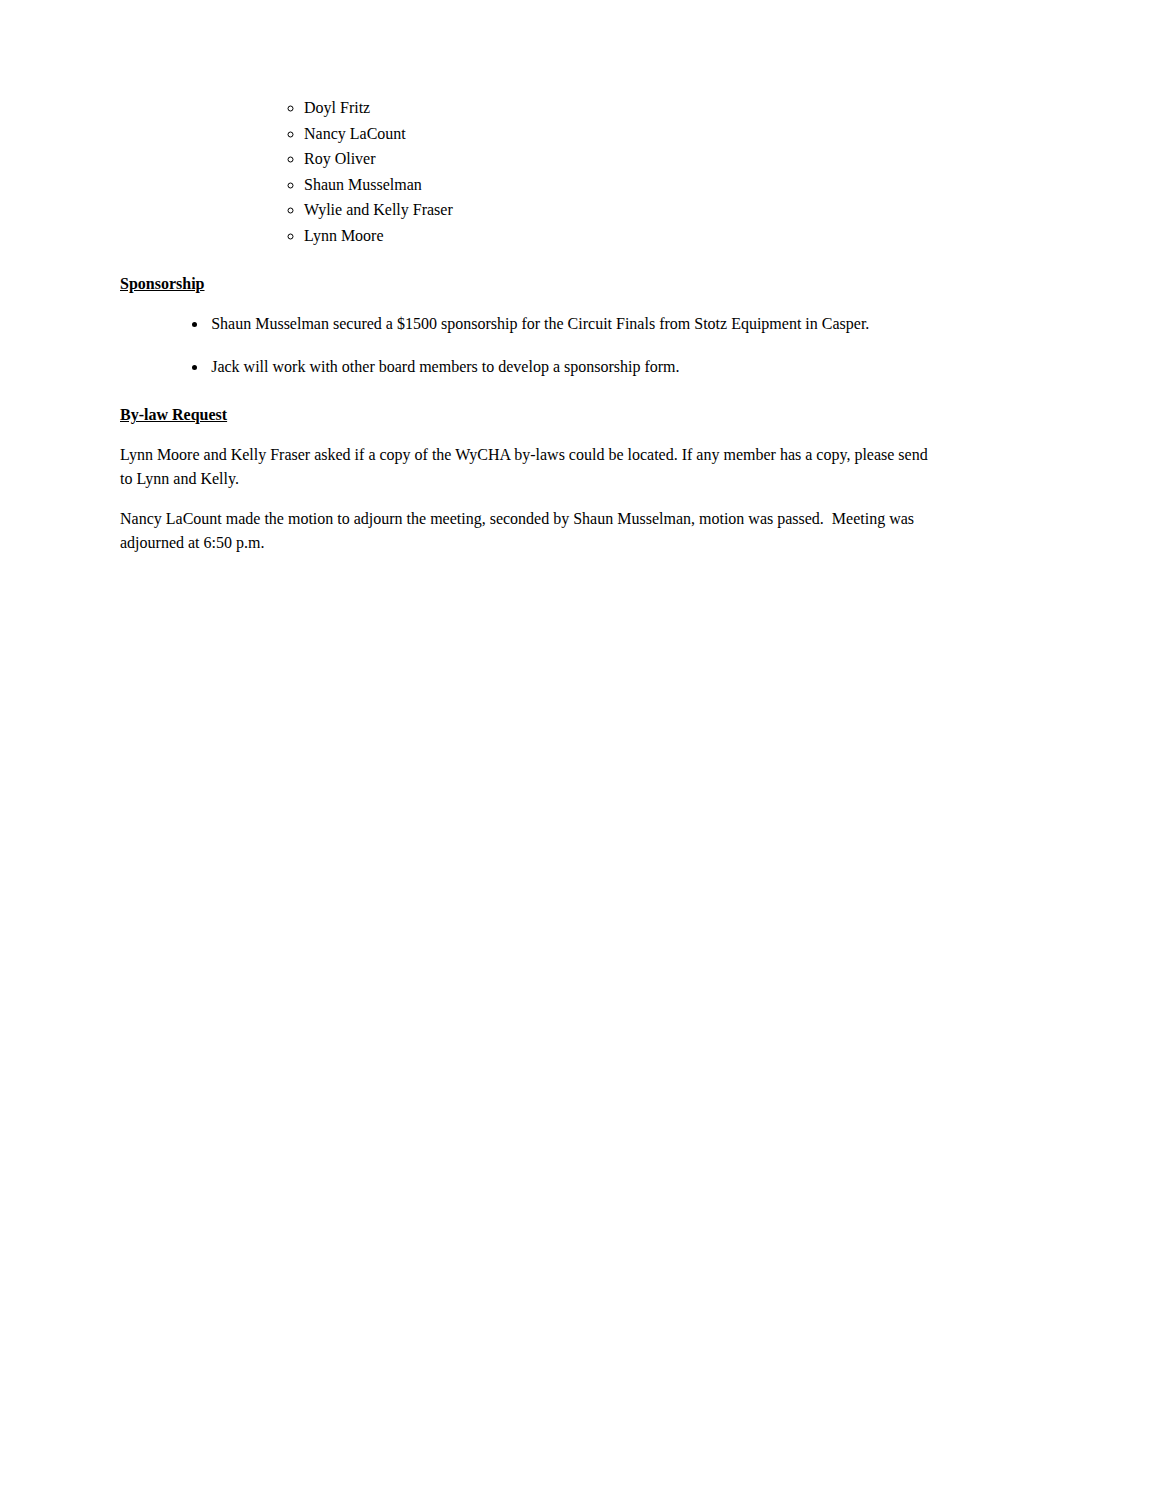Doyl Fritz
Nancy LaCount
Roy Oliver
Shaun Musselman
Wylie and Kelly Fraser
Lynn Moore
Sponsorship
Shaun Musselman secured a $1500 sponsorship for the Circuit Finals from Stotz Equipment in Casper.
Jack will work with other board members to develop a sponsorship form.
By-law Request
Lynn Moore and Kelly Fraser asked if a copy of the WyCHA by-laws could be located. If any member has a copy, please send to Lynn and Kelly.
Nancy LaCount made the motion to adjourn the meeting, seconded by Shaun Musselman, motion was passed. Meeting was adjourned at 6:50 p.m.